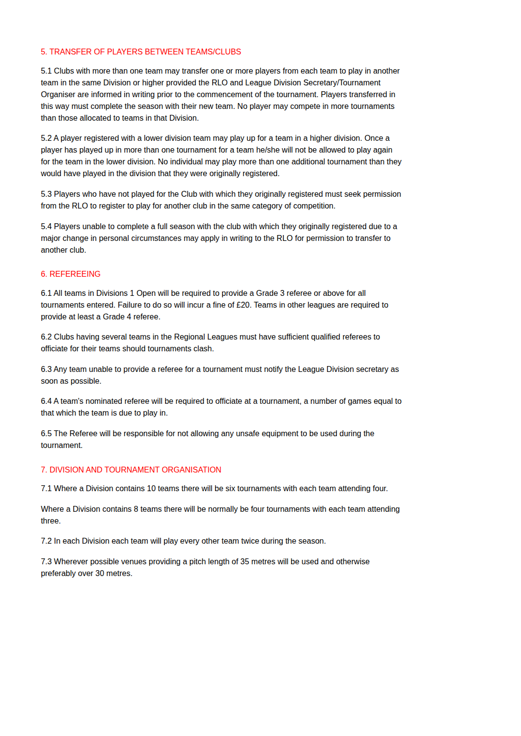5. TRANSFER OF PLAYERS BETWEEN TEAMS/CLUBS
5.1 Clubs with more than one team may transfer one or more players from each team to play in another team in the same Division or higher provided the RLO and League Division Secretary/Tournament Organiser are informed in writing prior to the commencement of the tournament. Players transferred in this way must complete the season with their new team. No player may compete in more tournaments than those allocated to teams in that Division.
5.2 A player registered with a lower division team may play up for a team in a higher division. Once a player has played up in more than one tournament for a team he/she will not be allowed to play again for the team in the lower division. No individual may play more than one additional tournament than they would have played in the division that they were originally registered.
5.3 Players who have not played for the Club with which they originally registered must seek permission from the RLO to register to play for another club in the same category of competition.
5.4 Players unable to complete a full season with the club with which they originally registered due to a major change in personal circumstances may apply in writing to the RLO for permission to transfer to another club.
6. REFEREEING
6.1 All teams in Divisions 1 Open will be required to provide a Grade 3 referee or above for all tournaments entered. Failure to do so will incur a fine of £20. Teams in other leagues are required to provide at least a Grade 4 referee.
6.2 Clubs having several teams in the Regional Leagues must have sufficient qualified referees to officiate for their teams should tournaments clash.
6.3 Any team unable to provide a referee for a tournament must notify the League Division secretary as soon as possible.
6.4 A team's nominated referee will be required to officiate at a tournament, a number of games equal to that which the team is due to play in.
6.5 The Referee will be responsible for not allowing any unsafe equipment to be used during the tournament.
7. DIVISION AND TOURNAMENT ORGANISATION
7.1 Where a Division contains 10 teams there will be six tournaments with each team attending four.
Where a Division contains 8 teams there will be normally be four tournaments with each team attending three.
7.2 In each Division each team will play every other team twice during the season.
7.3 Wherever possible venues providing a pitch length of 35 metres will be used and otherwise preferably over 30 metres.